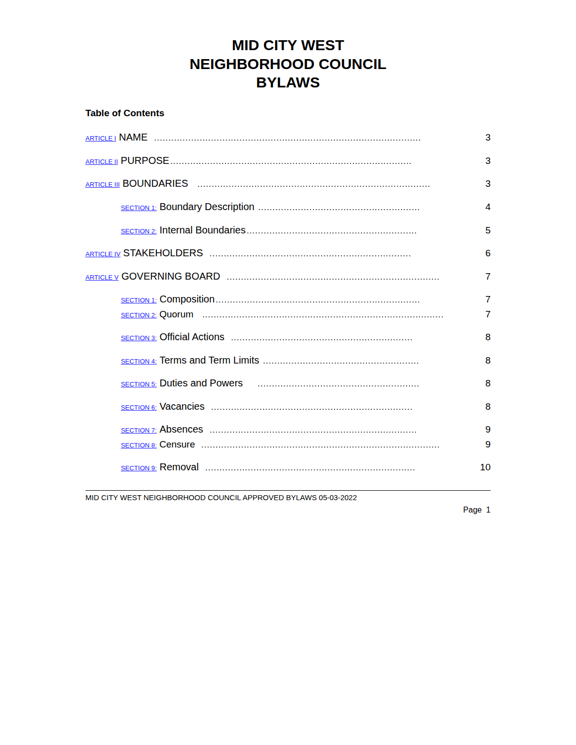MID CITY WEST
NEIGHBORHOOD COUNCIL
BYLAWS
Table of Contents
Article I NAME .............................................................................................. 3
Article II PURPOSE ..................................................................................... 3
Article III BOUNDARIES .................................................................................. 3
Section 1: Boundary Description ......................................................... 4
Section 2: Internal Boundaries ............................................................ 5
Article IV STAKEHOLDERS ....................................................................... 6
Article V GOVERNING BOARD ........................................................................... 7
Section 1: Composition ........................................................................ 7
Section 2: Quorum ..................................................................................... 7
Section 3: Official Actions ................................................................ 8
Section 4: Terms and Term Limits ....................................................... 8
Section 5: Duties and Powers ......................................................... 8
Section 6: Vacancies ....................................................................... 8
Section 7: Absences ......................................................................... 9
Section 8: Censure .................................................................................... 9
Section 9: Removal .......................................................................... 10
MID CITY WEST NEIGHBORHOOD COUNCIL APPROVED BYLAWS 05-03-2022
Page 1